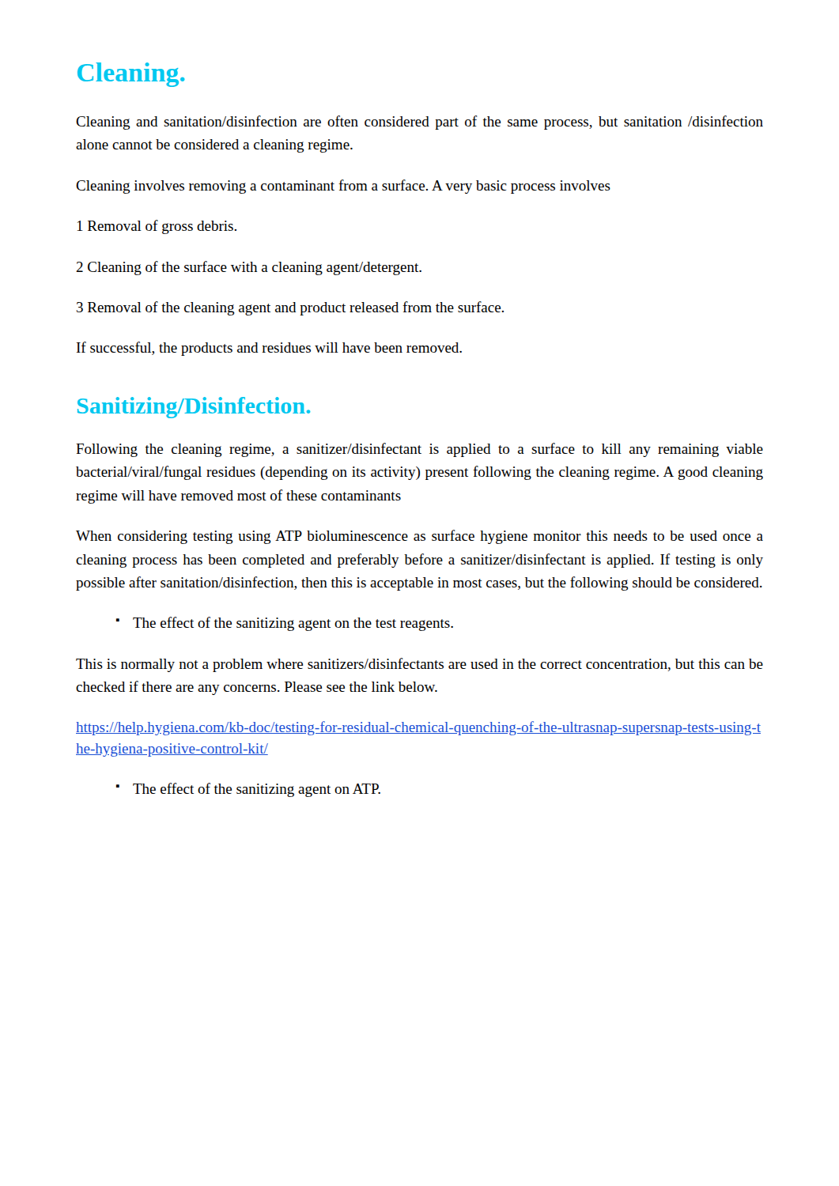Cleaning.
Cleaning and sanitation/disinfection are often considered part of the same process, but sanitation /disinfection alone cannot be considered a cleaning regime.
Cleaning involves removing a contaminant from a surface. A very basic process involves
1 Removal of gross debris.
2 Cleaning of the surface with a cleaning agent/detergent.
3 Removal of the cleaning agent and product released from the surface.
If successful, the products and residues will have been removed.
Sanitizing/Disinfection.
Following the cleaning regime, a sanitizer/disinfectant is applied to a surface to kill any remaining viable bacterial/viral/fungal residues (depending on its activity) present following the cleaning regime. A good cleaning regime will have removed most of these contaminants
When considering testing using ATP bioluminescence as surface hygiene monitor this needs to be used once a cleaning process has been completed and preferably before a sanitizer/disinfectant is applied. If testing is only possible after sanitation/disinfection, then this is acceptable in most cases, but the following should be considered.
The effect of the sanitizing agent on the test reagents.
This is normally not a problem where sanitizers/disinfectants are used in the correct concentration, but this can be checked if there are any concerns. Please see the link below.
https://help.hygiena.com/kb-doc/testing-for-residual-chemical-quenching-of-the-ultrasnap-supersnap-tests-using-the-hygiena-positive-control-kit/
The effect of the sanitizing agent on ATP.